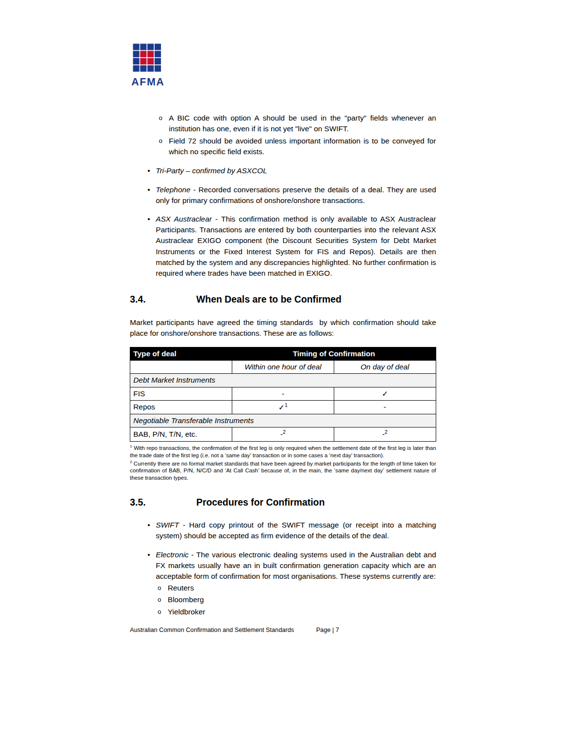AFMA
A BIC code with option A should be used in the "party" fields whenever an institution has one, even if it is not yet "live" on SWIFT.
Field 72 should be avoided unless important information is to be conveyed for which no specific field exists.
Tri-Party – confirmed by ASXCOL
Telephone - Recorded conversations preserve the details of a deal. They are used only for primary confirmations of onshore/onshore transactions.
ASX Austraclear - This confirmation method is only available to ASX Austraclear Participants. Transactions are entered by both counterparties into the relevant ASX Austraclear EXIGO component (the Discount Securities System for Debt Market Instruments or the Fixed Interest System for FIS and Repos). Details are then matched by the system and any discrepancies highlighted. No further confirmation is required where trades have been matched in EXIGO.
3.4. When Deals are to be Confirmed
Market participants have agreed the timing standards by which confirmation should take place for onshore/onshore transactions. These are as follows:
| Type of deal | Timing of Confirmation |
| --- | --- |
| | Within one hour of deal | On day of deal |
| Debt Market Instruments |
| FIS | - | ✓ |
| Repos | ✓ 1 | - |
| Negotiable Transferable Instruments |
| BAB, P/N, T/N, etc. | - 2 | - 2 |
1 With repo transactions, the confirmation of the first leg is only required when the settlement date of the first leg is later than the trade date of the first leg (i.e. not a ‘same day’ transaction or in some cases a ‘next day’ transaction).
2 Currently there are no formal market standards that have been agreed by market participants for the length of time taken for confirmation of BAB, P/N, N/C/D and ‘At Call Cash’ because of, in the main, the ‘same day/next day’ settlement nature of these transaction types.
3.5. Procedures for Confirmation
SWIFT - Hard copy printout of the SWIFT message (or receipt into a matching system) should be accepted as firm evidence of the details of the deal.
Electronic - The various electronic dealing systems used in the Australian debt and FX markets usually have an in built confirmation generation capacity which are an acceptable form of confirmation for most organisations. These systems currently are:
Reuters
Bloomberg
Yieldbroker
Australian Common Confirmation and Settlement Standards Page | 7